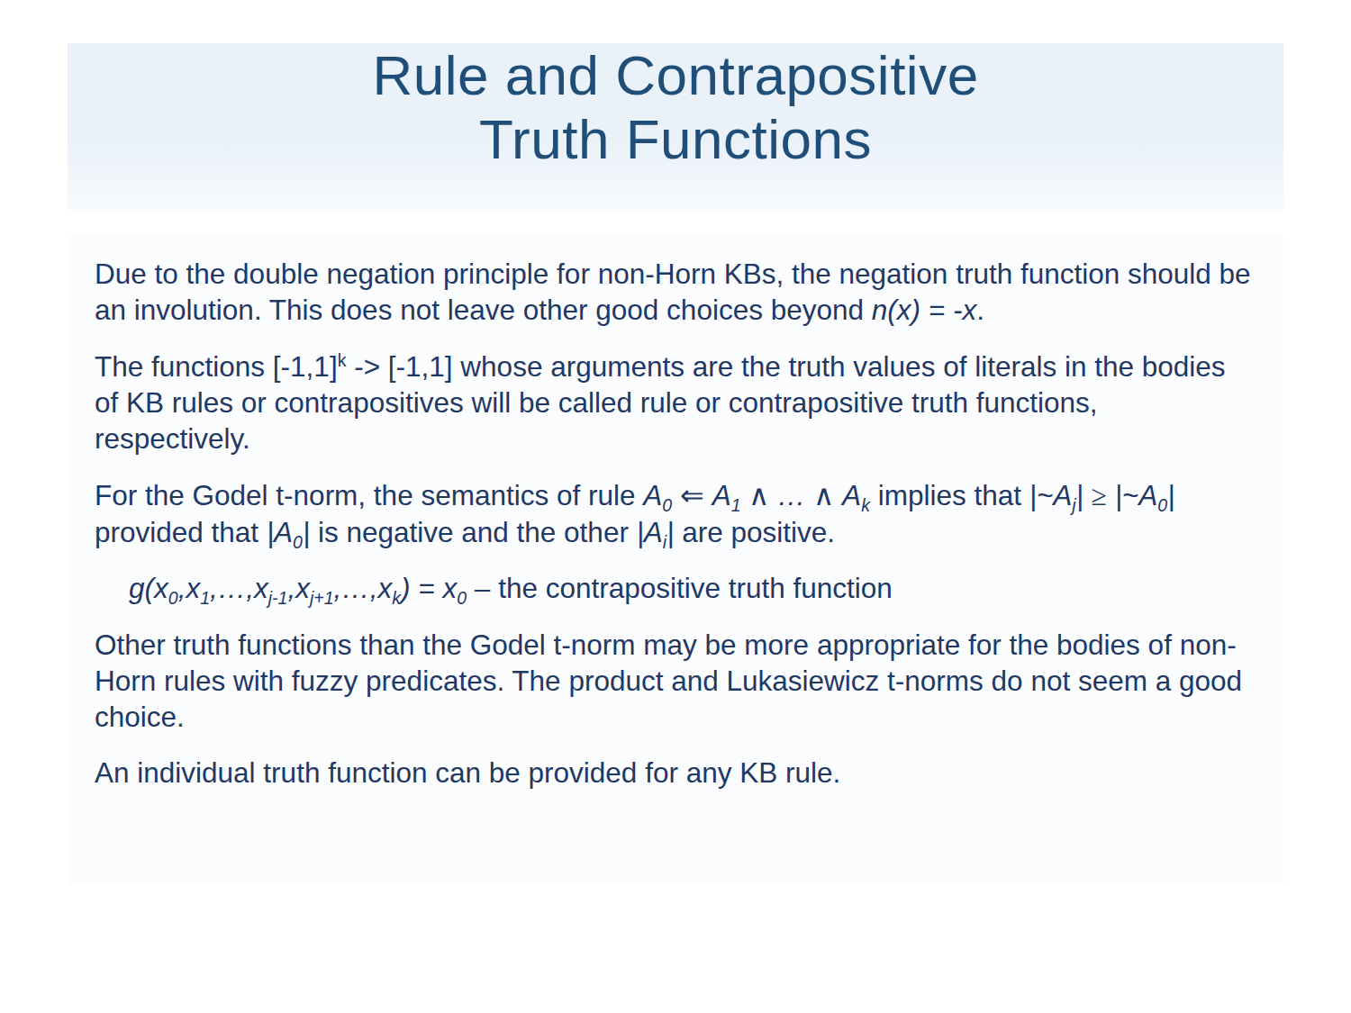Rule and Contrapositive
Truth Functions
Due to the double negation principle for non-Horn KBs, the negation truth function should be an involution. This does not leave other good choices beyond n(x) = -x.
The functions [-1,1]k -> [-1,1] whose arguments are the truth values of literals in the bodies of KB rules or contrapositives will be called rule or contrapositive truth functions, respectively.
For the Godel t-norm, the semantics of rule A0 ⇐ A1 ∧ … ∧ Ak implies that |~Aj| ≥ |~A0| provided that |A0| is negative and the other |Ai| are positive.
g(x0,x1,…,xj-1,xj+1,…,xk) = x0 – the contrapositive truth function
Other truth functions than the Godel t-norm may be more appropriate for the bodies of non-Horn rules with fuzzy predicates. The product and Lukasiewicz t-norms do not seem a good choice.
An individual truth function can be provided for any KB rule.